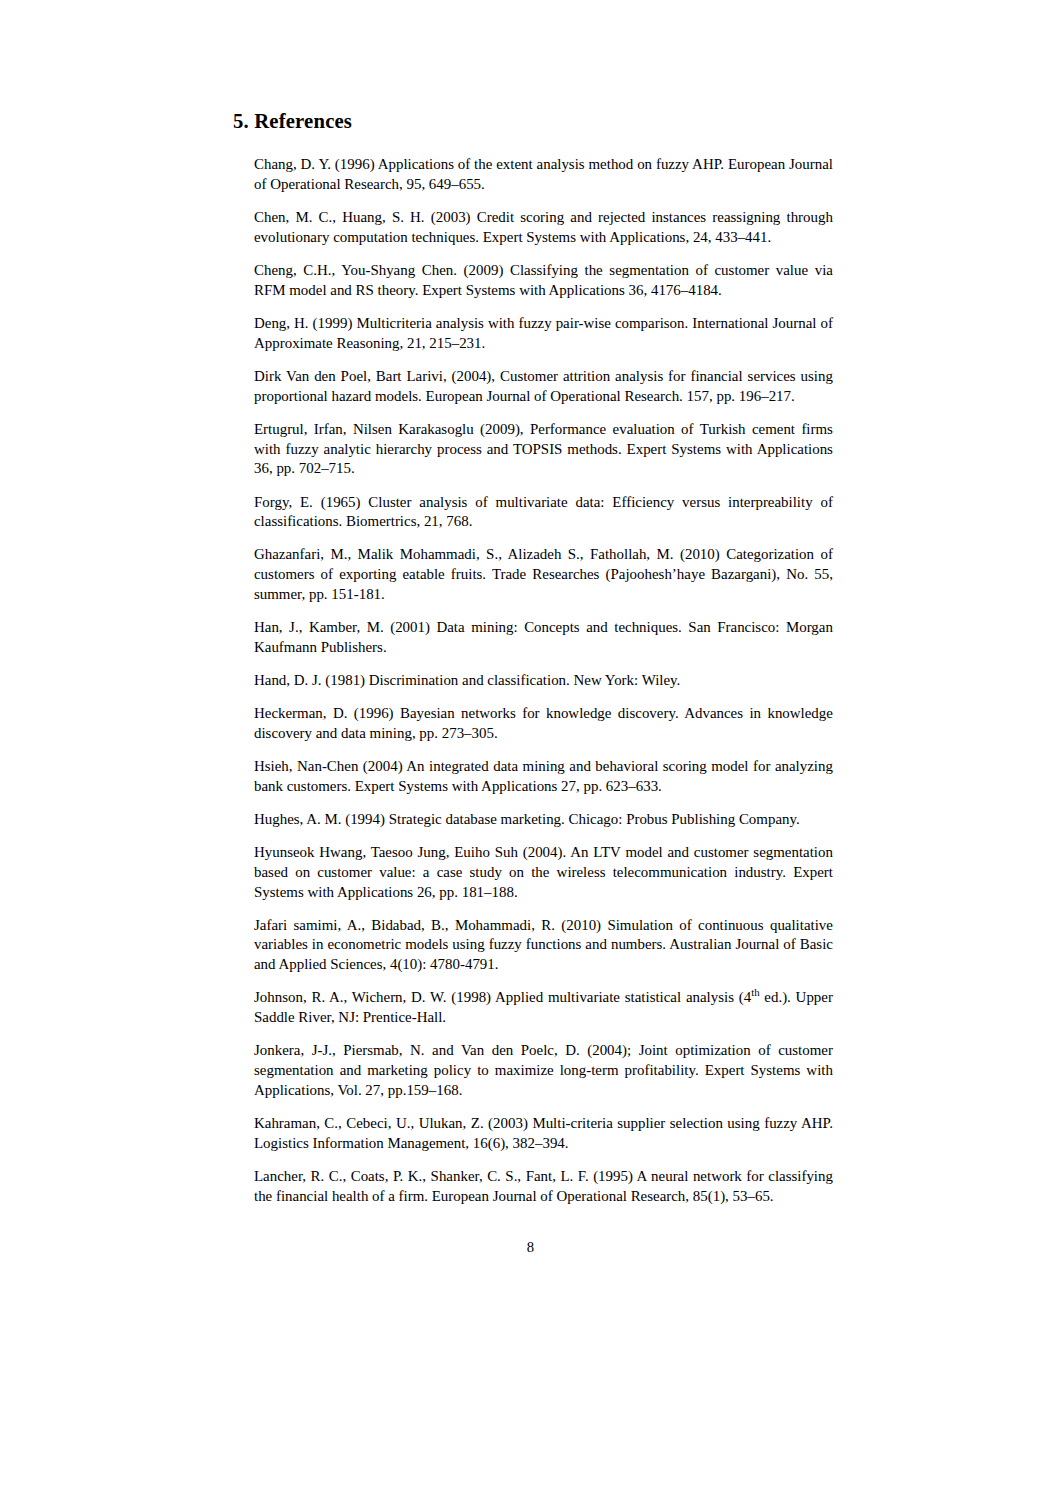5. References
Chang, D. Y. (1996) Applications of the extent analysis method on fuzzy AHP. European Journal of Operational Research, 95, 649–655.
Chen, M. C., Huang, S. H. (2003) Credit scoring and rejected instances reassigning through evolutionary computation techniques. Expert Systems with Applications, 24, 433–441.
Cheng, C.H., You-Shyang Chen. (2009) Classifying the segmentation of customer value via RFM model and RS theory. Expert Systems with Applications 36, 4176–4184.
Deng, H. (1999) Multicriteria analysis with fuzzy pair-wise comparison. International Journal of Approximate Reasoning, 21, 215–231.
Dirk Van den Poel, Bart Larivi, (2004), Customer attrition analysis for financial services using proportional hazard models. European Journal of Operational Research. 157, pp. 196–217.
Ertugrul, Irfan, Nilsen Karakasoglu (2009), Performance evaluation of Turkish cement firms with fuzzy analytic hierarchy process and TOPSIS methods. Expert Systems with Applications 36, pp. 702–715.
Forgy, E. (1965) Cluster analysis of multivariate data: Efficiency versus interpreability of classifications. Biomertrics, 21, 768.
Ghazanfari, M., Malik Mohammadi, S., Alizadeh S., Fathollah, M. (2010) Categorization of customers of exporting eatable fruits. Trade Researches (Pajoohesh’haye Bazargani), No. 55, summer, pp. 151-181.
Han, J., Kamber, M. (2001) Data mining: Concepts and techniques. San Francisco: Morgan Kaufmann Publishers.
Hand, D. J. (1981) Discrimination and classification. New York: Wiley.
Heckerman, D. (1996) Bayesian networks for knowledge discovery. Advances in knowledge discovery and data mining, pp. 273–305.
Hsieh, Nan-Chen (2004) An integrated data mining and behavioral scoring model for analyzing bank customers. Expert Systems with Applications 27, pp. 623–633.
Hughes, A. M. (1994) Strategic database marketing. Chicago: Probus Publishing Company.
Hyunseok Hwang, Taesoo Jung, Euiho Suh (2004). An LTV model and customer segmentation based on customer value: a case study on the wireless telecommunication industry. Expert Systems with Applications 26, pp. 181–188.
Jafari samimi, A., Bidabad, B., Mohammadi, R. (2010) Simulation of continuous qualitative variables in econometric models using fuzzy functions and numbers. Australian Journal of Basic and Applied Sciences, 4(10): 4780-4791.
Johnson, R. A., Wichern, D. W. (1998) Applied multivariate statistical analysis (4th ed.). Upper Saddle River, NJ: Prentice-Hall.
Jonkera, J-J., Piersmab, N. and Van den Poelc, D. (2004); Joint optimization of customer segmentation and marketing policy to maximize long-term profitability. Expert Systems with Applications, Vol. 27, pp.159–168.
Kahraman, C., Cebeci, U., Ulukan, Z. (2003) Multi-criteria supplier selection using fuzzy AHP. Logistics Information Management, 16(6), 382–394.
Lancher, R. C., Coats, P. K., Shanker, C. S., Fant, L. F. (1995) A neural network for classifying the financial health of a firm. European Journal of Operational Research, 85(1), 53–65.
8